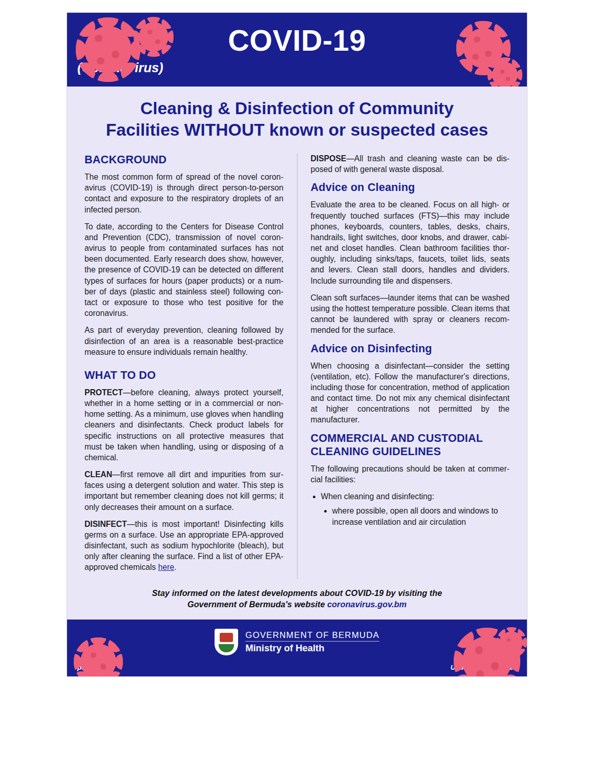COVID-19
(Coronavirus)
Cleaning & Disinfection of Community
Facilities WITHOUT known or suspected cases
Background
The most common form of spread of the novel coronavirus (COVID-19) is through direct person-to-person contact and exposure to the respiratory droplets of an infected person.
To date, according to the Centers for Disease Control and Prevention (CDC), transmission of novel coronavirus to people from contaminated surfaces has not been documented. Early research does show, however, the presence of COVID-19 can be detected on different types of surfaces for hours (paper products) or a number of days (plastic and stainless steel) following contact or exposure to those who test positive for the coronavirus.
As part of everyday prevention, cleaning followed by disinfection of an area is a reasonable best-practice measure to ensure individuals remain healthy.
What to do
PROTECT—before cleaning, always protect yourself, whether in a home setting or in a commercial or non-home setting. As a minimum, use gloves when handling cleaners and disinfectants. Check product labels for specific instructions on all protective measures that must be taken when handling, using or disposing of a chemical.
CLEAN—first remove all dirt and impurities from surfaces using a detergent solution and water. This step is important but remember cleaning does not kill germs; it only decreases their amount on a surface.
DISINFECT—this is most important! Disinfecting kills germs on a surface. Use an appropriate EPA-approved disinfectant, such as sodium hypochlorite (bleach), but only after cleaning the surface. Find a list of other EPA-approved chemicals here.
DISPOSE—All trash and cleaning waste can be disposed of with general waste disposal.
Advice on Cleaning
Evaluate the area to be cleaned. Focus on all high- or frequently touched surfaces (FTS)—this may include phones, keyboards, counters, tables, desks, chairs, handrails, light switches, door knobs, and drawer, cabinet and closet handles. Clean bathroom facilities thoroughly, including sinks/taps, faucets, toilet lids, seats and levers. Clean stall doors, handles and dividers. Include surrounding tile and dispensers.
Clean soft surfaces—launder items that can be washed using the hottest temperature possible. Clean items that cannot be laundered with spray or cleaners recommended for the surface.
Advice on Disinfecting
When choosing a disinfectant—consider the setting (ventilation, etc). Follow the manufacturer's directions, including those for concentration, method of application and contact time. Do not mix any chemical disinfectant at higher concentrations not permitted by the manufacturer.
Commercial and Custodial Cleaning Guidelines
The following precautions should be taken at commercial facilities:
When cleaning and disinfecting:
where possible, open all doors and windows to increase ventilation and air circulation
Stay informed on the latest developments about COVID-19 by visiting the
Government of Bermuda's website coronavirus.gov.bm
GOVERNMENT OF BERMUDA
Ministry of Health
page 1 Updated 6 April 2020